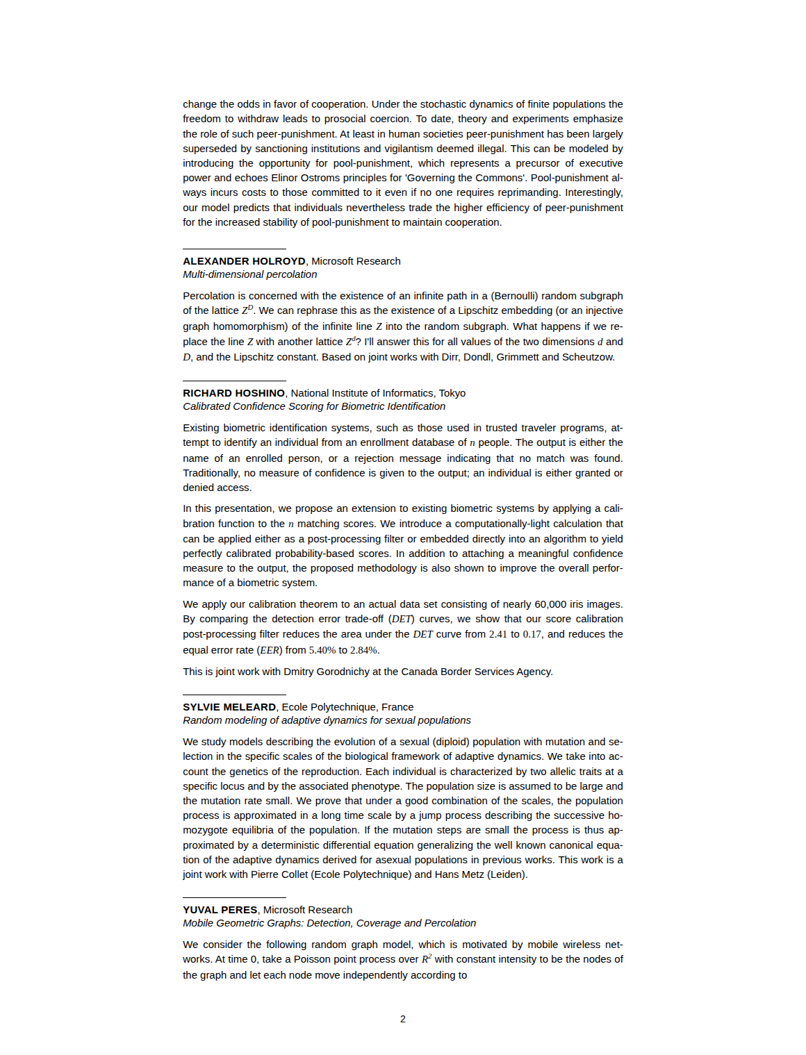change the odds in favor of cooperation. Under the stochastic dynamics of finite populations the freedom to withdraw leads to prosocial coercion. To date, theory and experiments emphasize the role of such peer-punishment. At least in human societies peer-punishment has been largely superseded by sanctioning institutions and vigilantism deemed illegal. This can be modeled by introducing the opportunity for pool-punishment, which represents a precursor of executive power and echoes Elinor Ostroms principles for 'Governing the Commons'. Pool-punishment always incurs costs to those committed to it even if no one requires reprimanding. Interestingly, our model predicts that individuals nevertheless trade the higher efficiency of peer-punishment for the increased stability of pool-punishment to maintain cooperation.
ALEXANDER HOLROYD, Microsoft Research
Multi-dimensional percolation
Percolation is concerned with the existence of an infinite path in a (Bernoulli) random subgraph of the lattice ZD. We can rephrase this as the existence of a Lipschitz embedding (or an injective graph homomorphism) of the infinite line Z into the random subgraph. What happens if we replace the line Z with another lattice Zd? I'll answer this for all values of the two dimensions d and D, and the Lipschitz constant. Based on joint works with Dirr, Dondl, Grimmett and Scheutzow.
RICHARD HOSHINO, National Institute of Informatics, Tokyo
Calibrated Confidence Scoring for Biometric Identification
Existing biometric identification systems, such as those used in trusted traveler programs, attempt to identify an individual from an enrollment database of n people. The output is either the name of an enrolled person, or a rejection message indicating that no match was found. Traditionally, no measure of confidence is given to the output; an individual is either granted or denied access.
In this presentation, we propose an extension to existing biometric systems by applying a calibration function to the n matching scores. We introduce a computationally-light calculation that can be applied either as a post-processing filter or embedded directly into an algorithm to yield perfectly calibrated probability-based scores. In addition to attaching a meaningful confidence measure to the output, the proposed methodology is also shown to improve the overall performance of a biometric system.
We apply our calibration theorem to an actual data set consisting of nearly 60,000 iris images. By comparing the detection error trade-off (DET) curves, we show that our score calibration post-processing filter reduces the area under the DET curve from 2.41 to 0.17, and reduces the equal error rate (EER) from 5.40% to 2.84%.
This is joint work with Dmitry Gorodnichy at the Canada Border Services Agency.
SYLVIE MELEARD, Ecole Polytechnique, France
Random modeling of adaptive dynamics for sexual populations
We study models describing the evolution of a sexual (diploid) population with mutation and selection in the specific scales of the biological framework of adaptive dynamics. We take into account the genetics of the reproduction. Each individual is characterized by two allelic traits at a specific locus and by the associated phenotype. The population size is assumed to be large and the mutation rate small. We prove that under a good combination of the scales, the population process is approximated in a long time scale by a jump process describing the successive homozygote equilibria of the population. If the mutation steps are small the process is thus approximated by a deterministic differential equation generalizing the well known canonical equation of the adaptive dynamics derived for asexual populations in previous works. This work is a joint work with Pierre Collet (Ecole Polytechnique) and Hans Metz (Leiden).
YUVAL PERES, Microsoft Research
Mobile Geometric Graphs: Detection, Coverage and Percolation
We consider the following random graph model, which is motivated by mobile wireless networks. At time 0, take a Poisson point process over R2 with constant intensity to be the nodes of the graph and let each node move independently according to
2